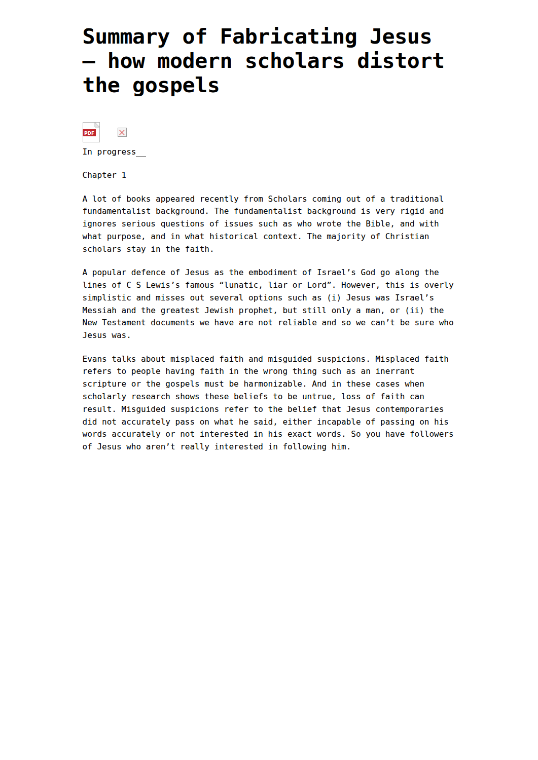Summary of Fabricating Jesus – how modern scholars distort the gospels
PDF
In progress
Chapter 1
A lot of books appeared recently from Scholars coming out of a traditional fundamentalist background. The fundamentalist background is very rigid and ignores serious questions of issues such as who wrote the Bible, and with what purpose, and in what historical context. The majority of Christian scholars stay in the faith.
A popular defence of Jesus as the embodiment of Israel’s God go along the lines of C S Lewis’s famous “lunatic, liar or Lord”. However, this is overly simplistic and misses out several options such as (i) Jesus was Israel’s Messiah and the greatest Jewish prophet, but still only a man, or (ii) the New Testament documents we have are not reliable and so we can’t be sure who Jesus was.
Evans talks about misplaced faith and misguided suspicions. Misplaced faith refers to people having faith in the wrong thing such as an inerrant scripture or the gospels must be harmonizable. And in these cases when scholarly research shows these beliefs to be untrue, loss of faith can result. Misguided suspicions refer to the belief that Jesus contemporaries did not accurately pass on what he said, either incapable of passing on his words accurately or not interested in his exact words. So you have followers of Jesus who aren’t really interested in following him.